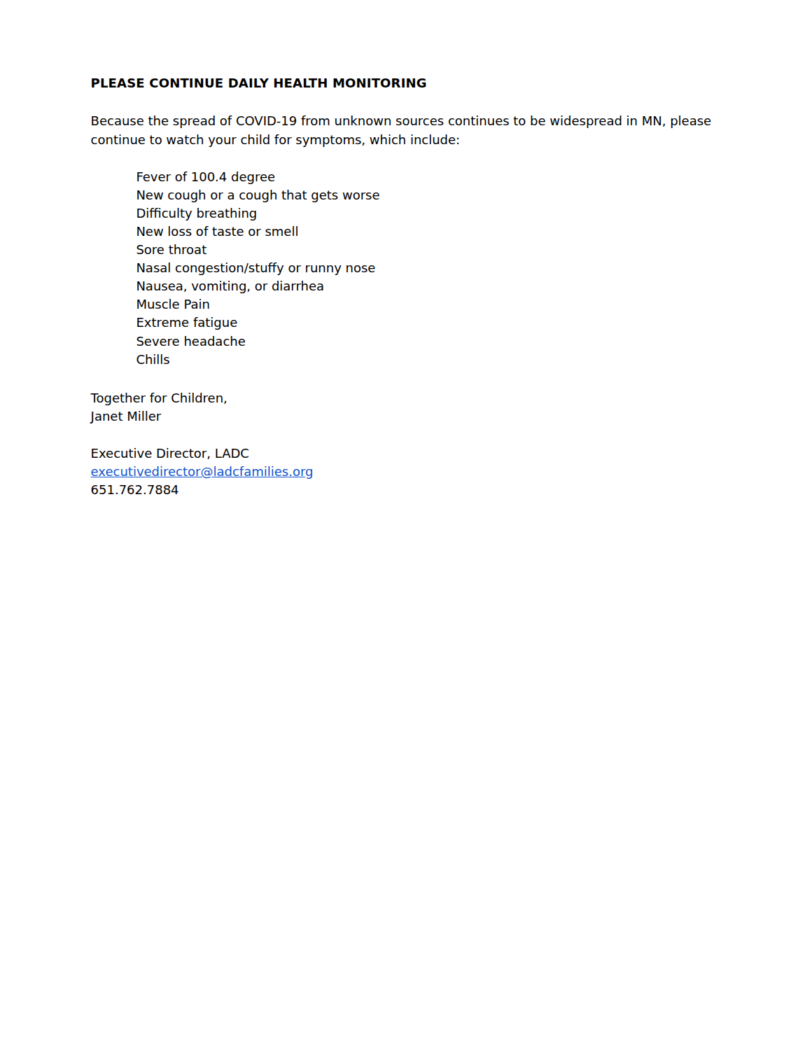PLEASE CONTINUE DAILY HEALTH MONITORING
Because the spread of COVID-19 from unknown sources continues to be widespread in MN, please continue to watch your child for symptoms, which include:
Fever of 100.4 degree
New cough or a cough that gets worse
Difficulty breathing
New loss of taste or smell
Sore throat
Nasal congestion/stuffy or runny nose
Nausea, vomiting, or diarrhea
Muscle Pain
Extreme fatigue
Severe headache
Chills
Together for Children,
Janet Miller
Executive Director, LADC
executivedirector@ladcfamilies.org
651.762.7884